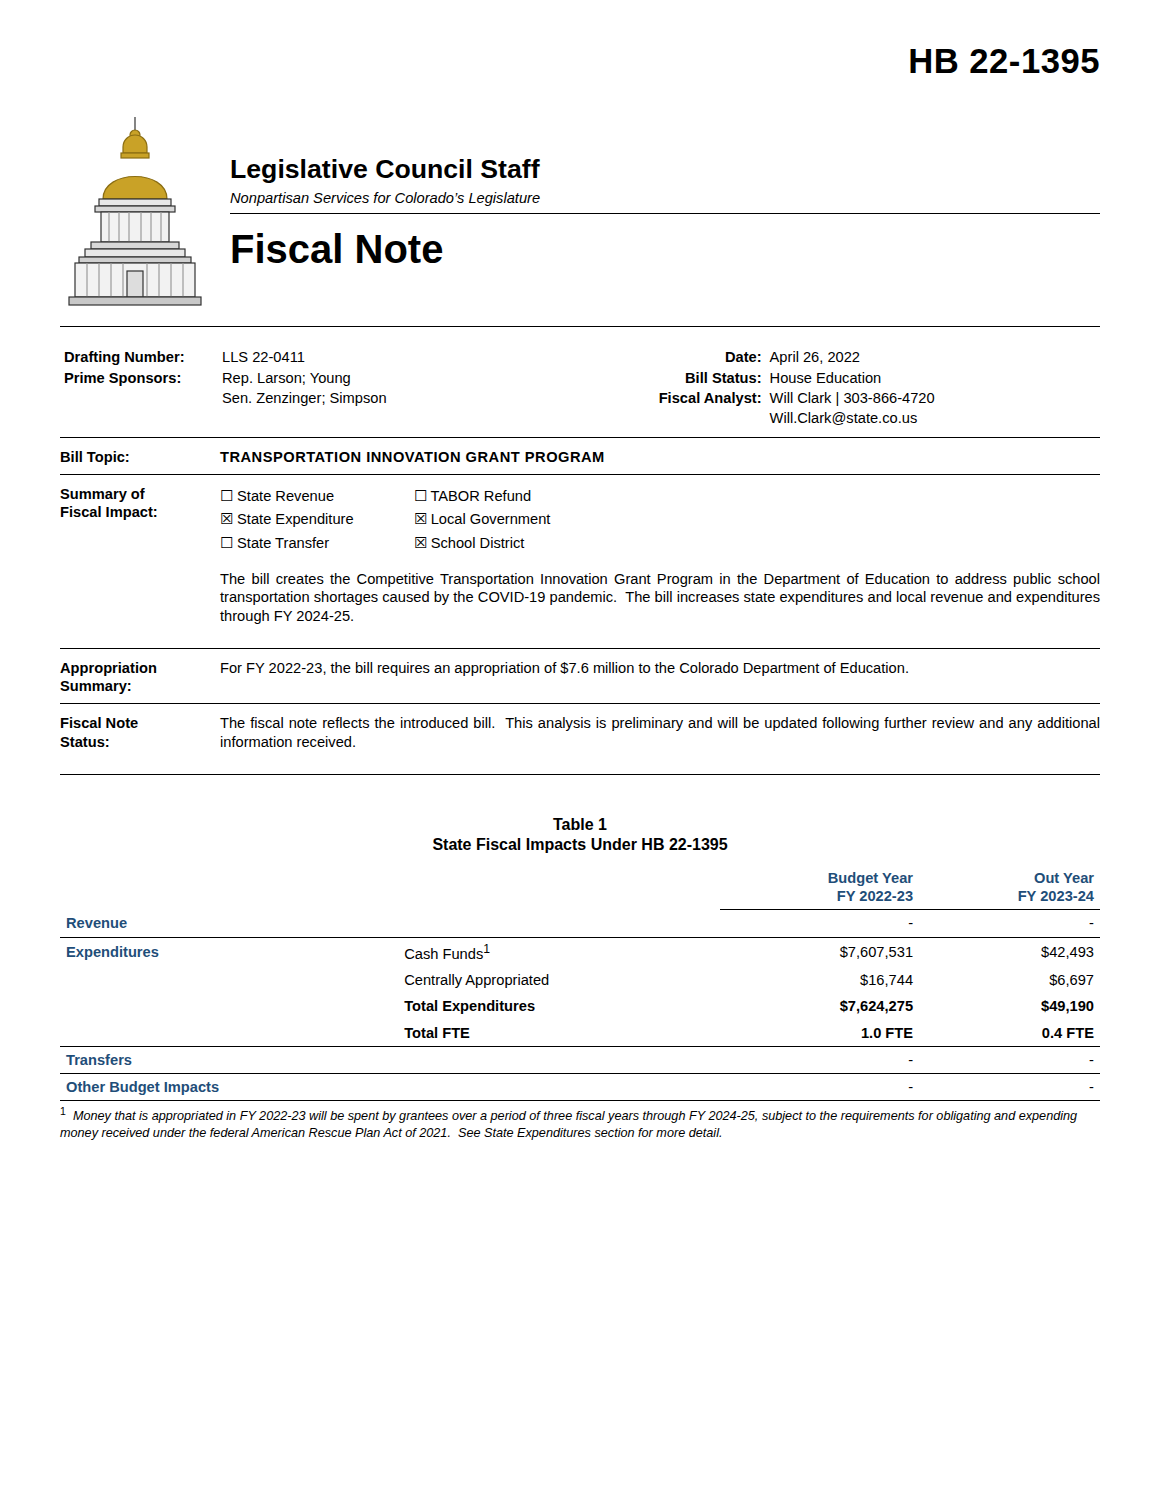HB 22-1395
Legislative Council Staff
Nonpartisan Services for Colorado’s Legislature
Fiscal Note
| Drafting Number: | LLS 22-0411 | Date: | April 26, 2022 |
| Prime Sponsors: | Rep. Larson; Young | Bill Status: | House Education |
| | Sen. Zenzinger; Simpson | Fiscal Analyst: | Will Clark / 303-866-4720 |
| | | | Will.Clark@state.co.us |
Bill Topic:
TRANSPORTATION INNOVATION GRANT PROGRAM
Summary of
Fiscal Impact:
☐ State Revenue
☒ State Expenditure
☐ State Transfer
☐ TABOR Refund
☒ Local Government
☒ School District
The bill creates the Competitive Transportation Innovation Grant Program in the Department of Education to address public school transportation shortages caused by the COVID-19 pandemic. The bill increases state expenditures and local revenue and expenditures through FY 2024-25.
Appropriation
Summary:
For FY 2022-23, the bill requires an appropriation of $7.6 million to the Colorado Department of Education.
Fiscal Note
Status:
The fiscal note reflects the introduced bill. This analysis is preliminary and will be updated following further review and any additional information received.
Table 1
State Fiscal Impacts Under HB 22-1395
| | | Budget Year FY 2022-23 | Out Year FY 2023-24 |
| --- | --- | --- | --- |
| Revenue | | - | - |
| Expenditures | Cash Funds 1 | $7,607,531 | $42,493 |
| | Centrally Appropriated | $16,744 | $6,697 |
| | Total Expenditures | $7,624,275 | $49,190 |
| | Total FTE | 1.0 FTE | 0.4 FTE |
| Transfers | | - | - |
| Other Budget Impacts | | - | - |
1 Money that is appropriated in FY 2022-23 will be spent by grantees over a period of three fiscal years through FY 2024-25, subject to the requirements for obligating and expending money received under the federal American Rescue Plan Act of 2021. See State Expenditures section for more detail.